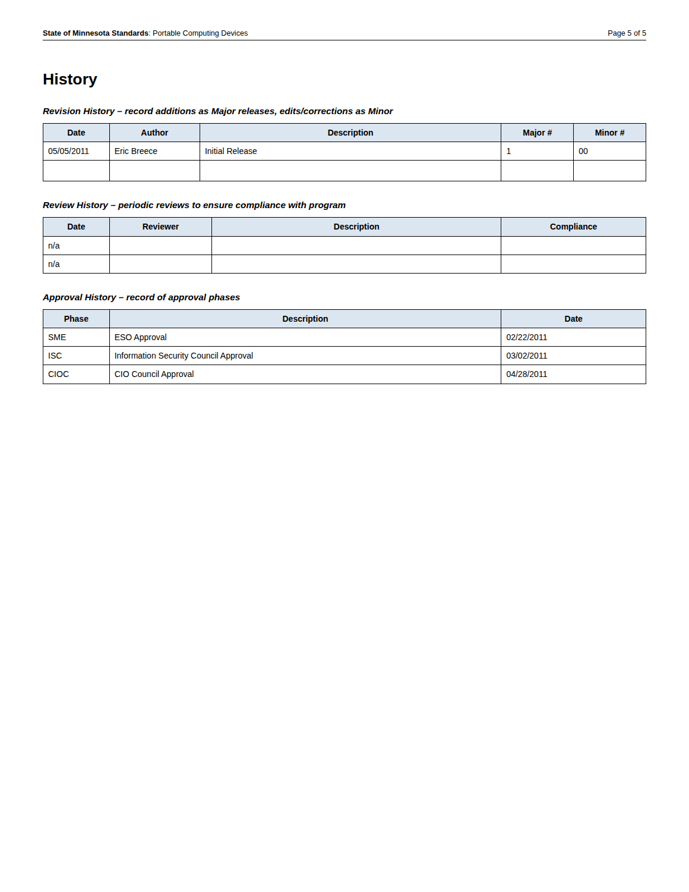State of Minnesota Standards: Portable Computing Devices
Page 5 of 5
History
Revision History – record additions as Major releases, edits/corrections as Minor
| Date | Author | Description | Major # | Minor # |
| --- | --- | --- | --- | --- |
| 05/05/2011 | Eric Breece | Initial Release | 1 | 00 |
Review History – periodic reviews to ensure compliance with program
| Date | Reviewer | Description | Compliance |
| --- | --- | --- | --- |
| n/a | | | |
| n/a | | | |
Approval History – record of approval phases
| Phase | Description | Date |
| --- | --- | --- |
| SME | ESO Approval | 02/22/2011 |
| ISC | Information Security Council Approval | 03/02/2011 |
| CIOC | CIO Council Approval | 04/28/2011 |